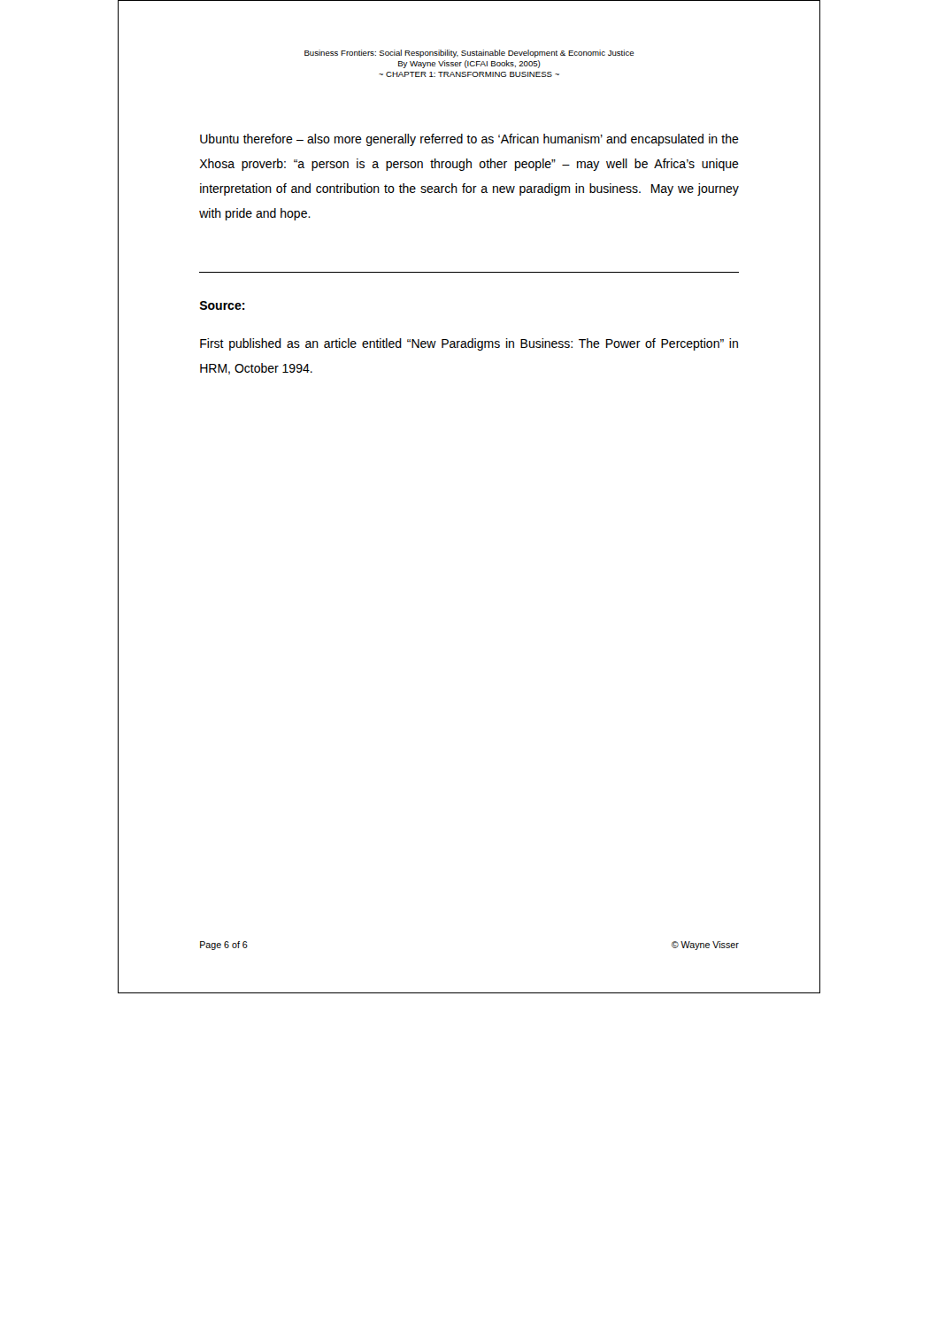Business Frontiers: Social Responsibility, Sustainable Development & Economic Justice By Wayne Visser (ICFAI Books, 2005) ~ CHAPTER 1: TRANSFORMING BUSINESS ~
Ubuntu therefore – also more generally referred to as ‘African humanism’ and encapsulated in the Xhosa proverb: “a person is a person through other people” – may well be Africa’s unique interpretation of and contribution to the search for a new paradigm in business. May we journey with pride and hope.
Source:
First published as an article entitled “New Paradigms in Business: The Power of Perception” in HRM, October 1994.
Page 6 of 6 © Wayne Visser